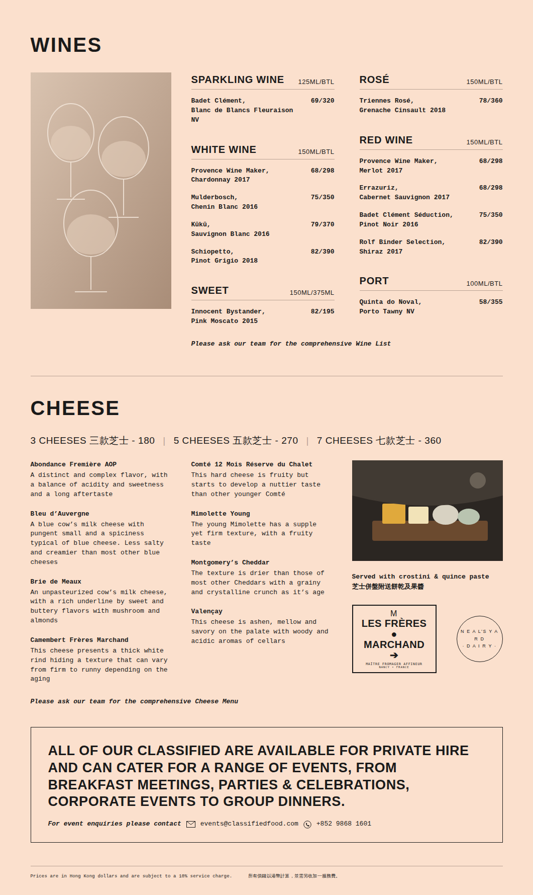WINES
SPARKLING WINE 125ML/BTL
Badet Clément,
Blanc de Blancs Fleuraison NV 69/320
WHITE WINE 150ML/BTL
Provence Wine Maker,
Chardonnay 2017 68/298
Mulderbosch,
Chenin Blanc 2016 75/350
Kūkū,
Sauvignon Blanc 2016 79/370
Schiopetto,
Pinot Grigio 2018 82/390
SWEET 150ML/375ML
Innocent Bystander,
Pink Moscato 2015 82/195
ROSÉ 150ML/BTL
Triennes Rosé,
Grenache Cinsault 2018 78/360
RED WINE 150ML/BTL
Provence Wine Maker,
Merlot 2017 68/298
Errazuriz,
Cabernet Sauvignon 2017 68/298
Badet Clément Séduction,
Pinot Noir 2016 75/350
Rolf Binder Selection,
Shiraz 2017 82/390
PORT 100ML/BTL
Quinta do Noval,
Porto Tawny NV 58/355
Please ask our team for the comprehensive Wine List
CHEESE
3 CHEESES 三款芝士 - 180 | 5 CHEESES 五款芝士 - 270 | 7 CHEESES 七款芝士 - 360
Abondance Fremière AOP
A distinct and complex flavor, with a balance of acidity and sweetness and a long aftertaste
Bleu d’Auvergne
A blue cow’s milk cheese with pungent small and a spiciness typical of blue cheese. Less salty and creamier than most other blue cheeses
Brie de Meaux
An unpasteurized cow’s milk cheese, with a rich underline by sweet and buttery flavors with mushroom and almonds
Camembert Frères Marchand
This cheese presents a thick white rind hiding a texture that can vary from firm to runny depending on the aging
Comté 12 Mois Réserve du Chalet
This hard cheese is fruity but starts to develop a nuttier taste than other younger Comté
Mimolette Young
The young Mimolette has a supple yet firm texture, with a fruity taste
Montgomery’s Cheddar
The texture is drier than those of most other Cheddars with a grainy and crystalline crunch as it’s age
Valençay
This cheese is ashen, mellow and savory on the palate with woody and acidic aromas of cellars
Served with crostini & quince paste
芝士併盤附送餅乾及果醬
M
LES FRÈRES ●
MARCHAND ➔
MAÎTRE FROMAGER AFFINEUR
NANCY • FRANCE
N E A L’S Y A R D
· D A I R Y ·
Please ask our team for the comprehensive Cheese Menu
ALL OF OUR CLASSIFIED ARE AVAILABLE FOR PRIVATE HIRE AND CAN CATER FOR A RANGE OF EVENTS, FROM BREAKFAST MEETINGS, PARTIES & CELEBRATIONS, CORPORATE EVENTS TO GROUP DINNERS.
For event enquiries please contact events@classifiedfood.com +852 9868 1601
Prices are in Hong Kong dollars and are subject to a 10% service charge. 所有價錢以港幣計算，並需另收加一服務費。